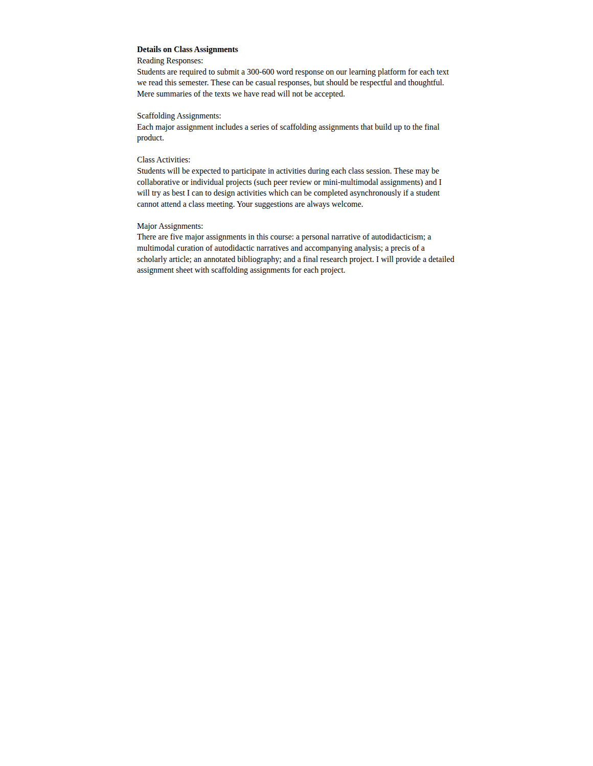Details on Class Assignments
Reading Responses:
Students are required to submit a 300-600 word response on our learning platform for each text we read this semester. These can be casual responses, but should be respectful and thoughtful. Mere summaries of the texts we have read will not be accepted.
Scaffolding Assignments:
Each major assignment includes a series of scaffolding assignments that build up to the final product.
Class Activities:
Students will be expected to participate in activities during each class session. These may be collaborative or individual projects (such peer review or mini-multimodal assignments) and I will try as best I can to design activities which can be completed asynchronously if a student cannot attend a class meeting. Your suggestions are always welcome.
Major Assignments:
There are five major assignments in this course: a personal narrative of autodidacticism; a multimodal curation of autodidactic narratives and accompanying analysis; a precis of a scholarly article; an annotated bibliography; and a final research project. I will provide a detailed assignment sheet with scaffolding assignments for each project.